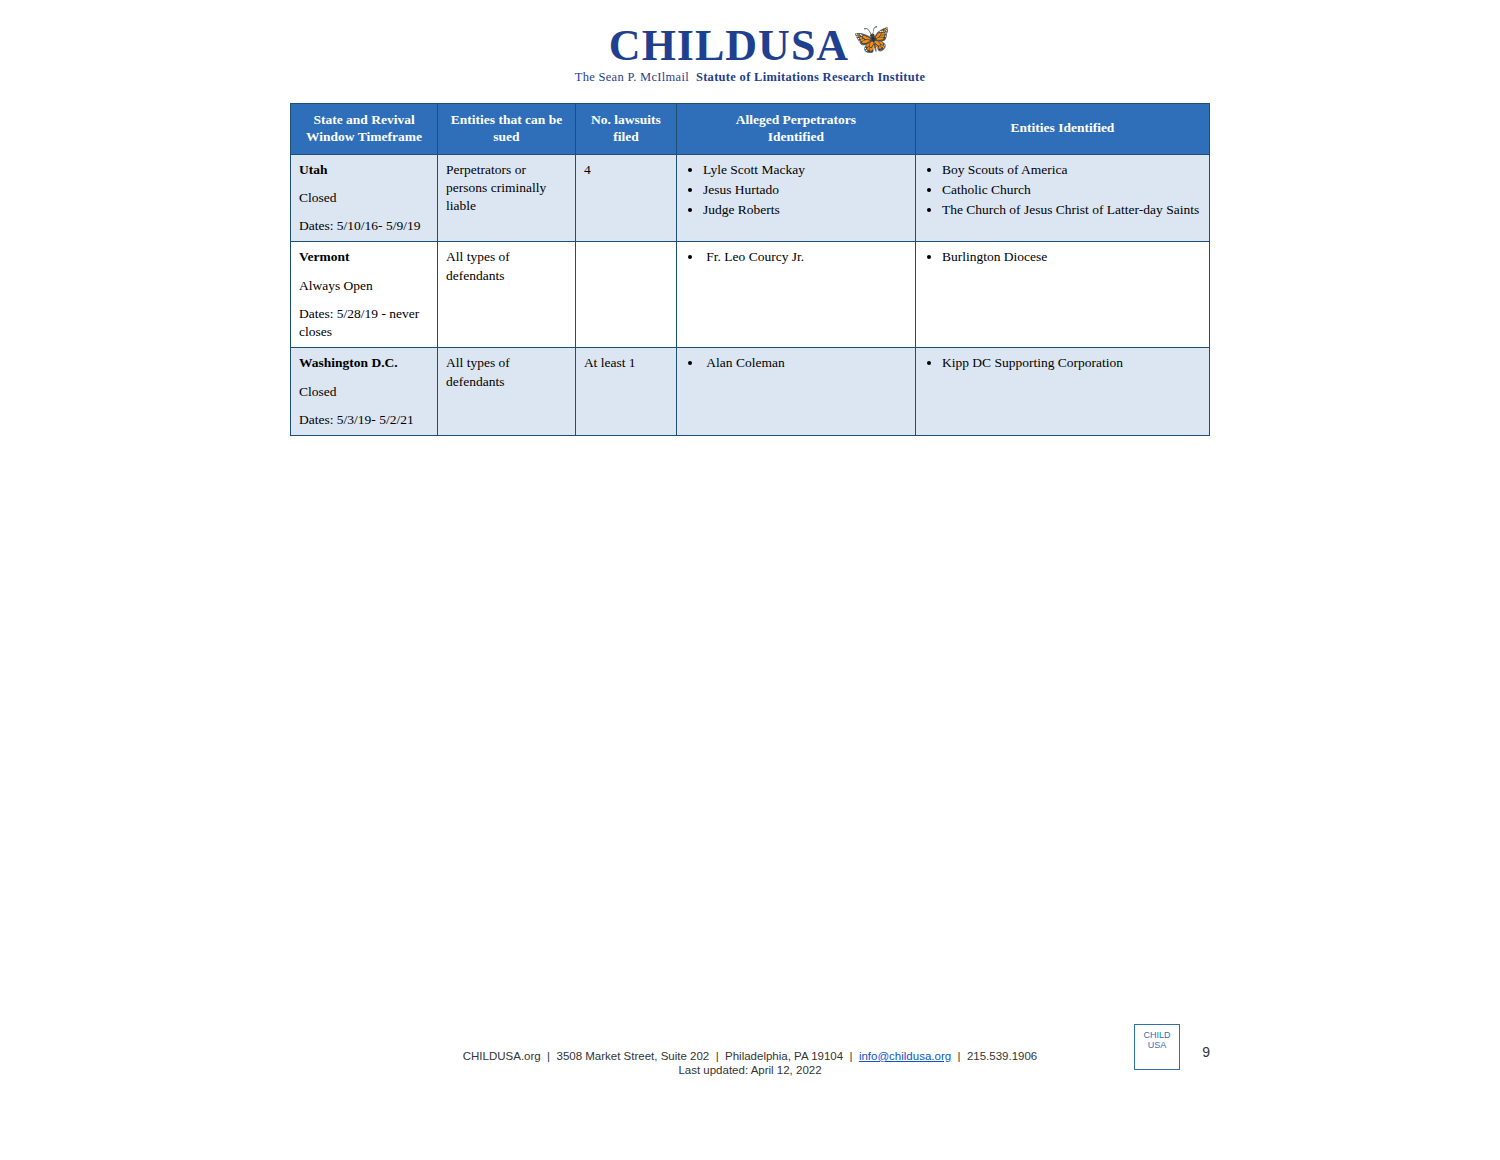CHILDUSA🦋
The Sean P. McIlmail Statute of Limitations Research Institute
| State and Revival Window Timeframe | Entities that can be sued | No. lawsuits filed | Alleged Perpetrators Identified | Entities Identified |
| --- | --- | --- | --- | --- |
| Utah Closed Dates: 5/10/16- 5/9/19 | Perpetrators or persons criminally liable | 4 | Lyle Scott Mackay Jesus Hurtado Judge Roberts | Boy Scouts of America Catholic Church The Church of Jesus Christ of Latter-day Saints |
| Vermont Always Open Dates: 5/28/19 - never closes | All types of defendants | | Fr. Leo Courcy Jr. | Burlington Diocese |
| Washington D.C. Closed Dates: 5/3/19- 5/2/21 | All types of defendants | At least 1 | Alan Coleman | Kipp DC Supporting Corporation |
CHILDUSA.org | 3508 Market Street, Suite 202 | Philadelphia, PA 19104 | info@childusa.org | 215.539.1906
Last updated: April 12, 2022
CHILD
USA
9